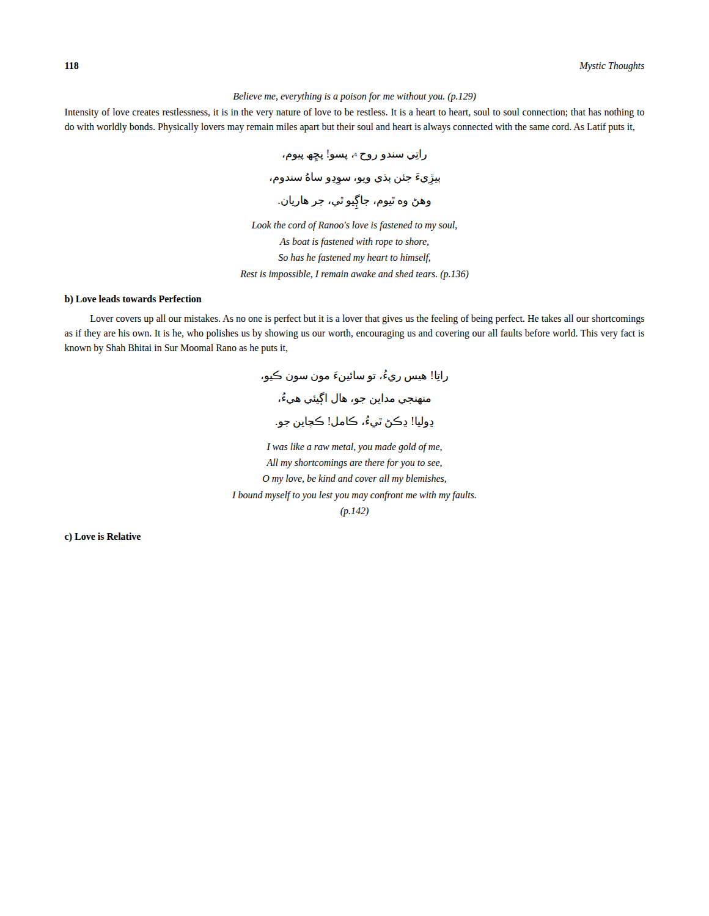118 Mystic Thoughts
Believe me, everything is a poison for me without you. (p.129)
Intensity of love creates restlessness, it is in the very nature of love to be restless. It is a heart to heart, soul to soul connection; that has nothing to do with worldly bonds. Physically lovers may remain miles apart but their soul and heart is always connected with the same cord. As Latif puts it,
راتِي سندو روح ۾، پسو! پڇِھ پيوم،
ٻيڙِيءَ جئن ٻڌي ويو، سوِڍو ساهُ سندوم،
وهڻ وه ٿيوم، جاڳِيو ٿي، جر هاريان.
Look the cord of Ranoo's love is fastened to my soul,
As boat is fastened with rope to shore,
So has he fastened my heart to himself,
Rest is impossible, I remain awake and shed tears. (p.136)
b) Love leads towards Perfection
Lover covers up all our mistakes. As no one is perfect but it is a lover that gives us the feeling of being perfect. He takes all our shortcomings as if they are his own. It is he, who polishes us by showing us our worth, encouraging us and covering our all faults before world. This very fact is known by Shah Bhitai in Sur Moomal Rano as he puts it,
راتِا! هيس ريءُ، تو سائينءَ مون سون ڪيو،
منهنجي مداين جو، هال اڳيئي هيءُ،
ڍوليا! ڍڪڻ ٿيءُ، ڪامل! ڪچاين جو.
I was like a raw metal, you made gold of me,
All my shortcomings are there for you to see,
O my love, be kind and cover all my blemishes,
I bound myself to you lest you may confront me with my faults.
(p.142)
c) Love is Relative